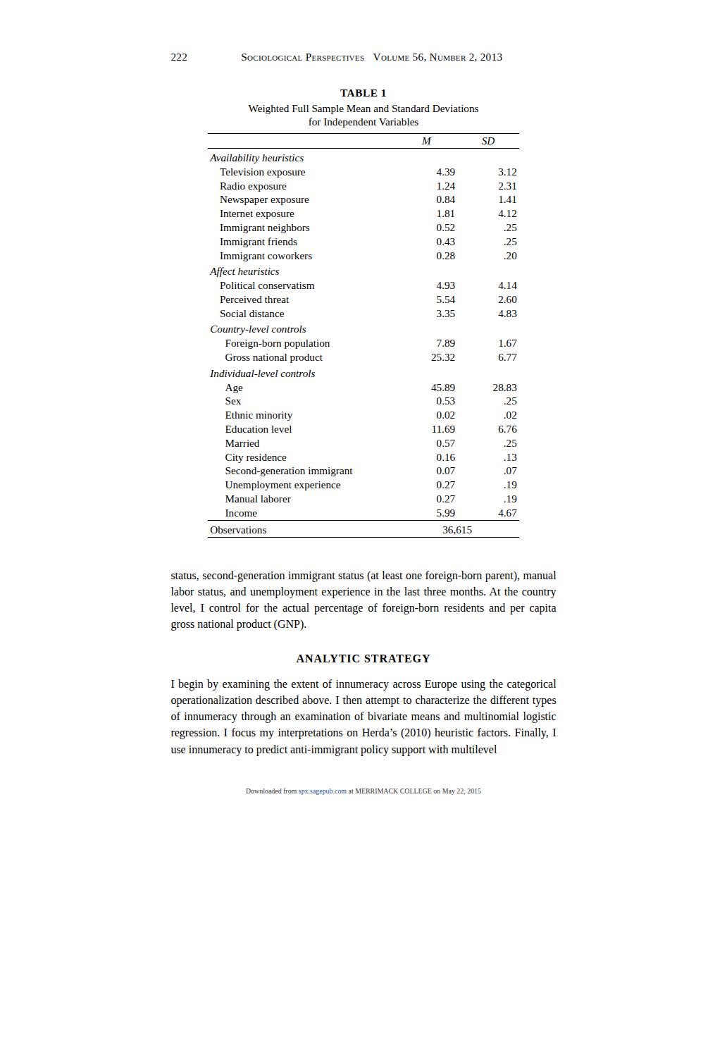222
Sociological Perspectives Volume 56, Number 2, 2013
TABLE 1
Weighted Full Sample Mean and Standard Deviations
for Independent Variables
| | M | SD |
| --- | --- | --- |
| Availability heuristics | | |
| Television exposure | 4.39 | 3.12 |
| Radio exposure | 1.24 | 2.31 |
| Newspaper exposure | 0.84 | 1.41 |
| Internet exposure | 1.81 | 4.12 |
| Immigrant neighbors | 0.52 | .25 |
| Immigrant friends | 0.43 | .25 |
| Immigrant coworkers | 0.28 | .20 |
| Affect heuristics | | |
| Political conservatism | 4.93 | 4.14 |
| Perceived threat | 5.54 | 2.60 |
| Social distance | 3.35 | 4.83 |
| Country-level controls | | |
| Foreign-born population | 7.89 | 1.67 |
| Gross national product | 25.32 | 6.77 |
| Individual-level controls | | |
| Age | 45.89 | 28.83 |
| Sex | 0.53 | .25 |
| Ethnic minority | 0.02 | .02 |
| Education level | 11.69 | 6.76 |
| Married | 0.57 | .25 |
| City residence | 0.16 | .13 |
| Second-generation immigrant | 0.07 | .07 |
| Unemployment experience | 0.27 | .19 |
| Manual laborer | 0.27 | .19 |
| Income | 5.99 | 4.67 |
| Observations | 36,615 |
status, second-generation immigrant status (at least one foreign-born parent), manual labor status, and unemployment experience in the last three months. At the country level, I control for the actual percentage of foreign-born residents and per capita gross national product (GNP).
ANALYTIC STRATEGY
I begin by examining the extent of innumeracy across Europe using the categorical operationalization described above. I then attempt to characterize the different types of innumeracy through an examination of bivariate means and multinomial logistic regression. I focus my interpretations on Herda’s (2010) heuristic factors. Finally, I use innumeracy to predict anti-immigrant policy support with multilevel
Downloaded from spx.sagepub.com at MERRIMACK COLLEGE on May 22, 2015